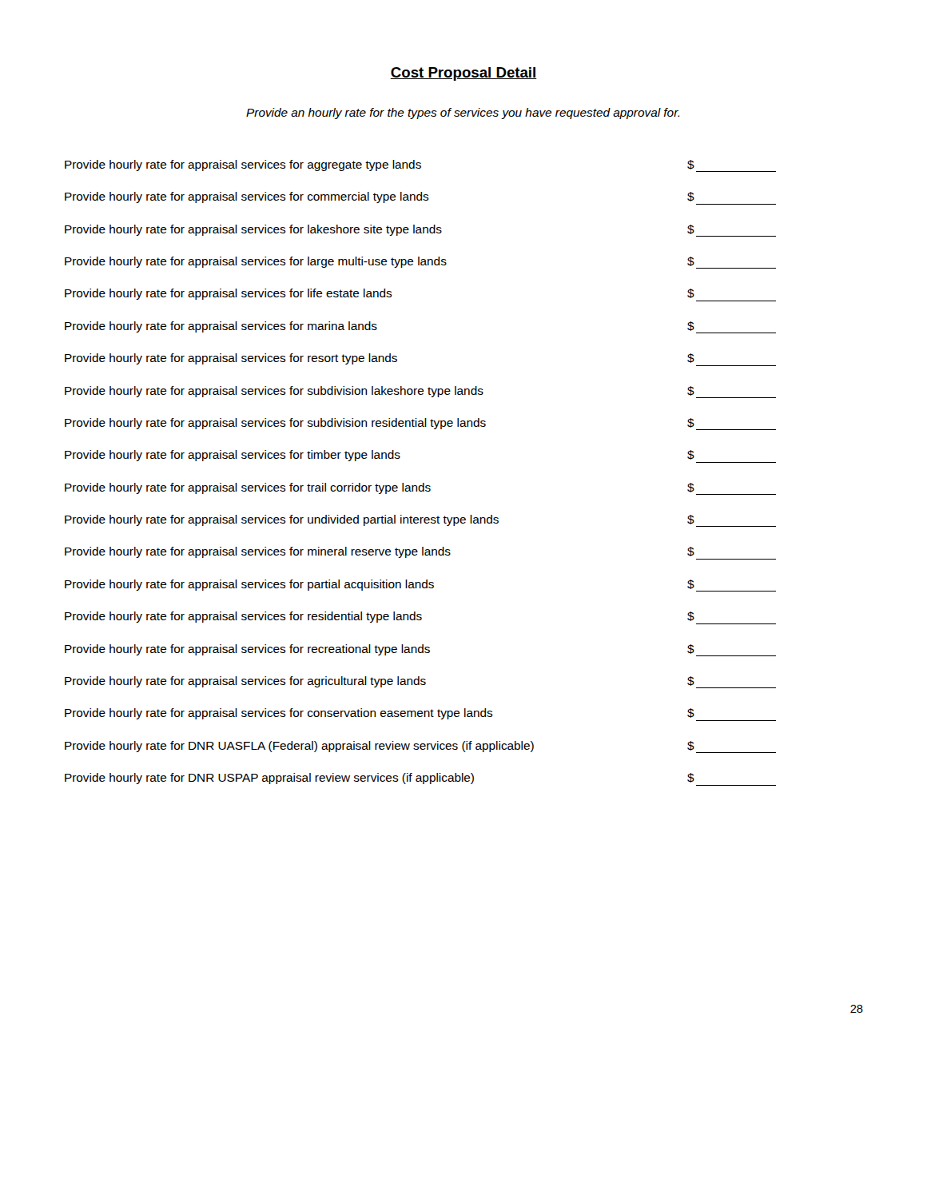Cost Proposal Detail
Provide an hourly rate for the types of services you have requested approval for.
| Provide hourly rate for appraisal services for aggregate type lands | $ |
| Provide hourly rate for appraisal services for commercial type lands | $ |
| Provide hourly rate for appraisal services for lakeshore site type lands | $ |
| Provide hourly rate for appraisal services for large multi-use type lands | $ |
| Provide hourly rate for appraisal services for life estate lands | $ |
| Provide hourly rate for appraisal services for marina lands | $ |
| Provide hourly rate for appraisal services for resort type lands | $ |
| Provide hourly rate for appraisal services for subdivision lakeshore type lands | $ |
| Provide hourly rate for appraisal services for subdivision residential type lands | $ |
| Provide hourly rate for appraisal services for timber type lands | $ |
| Provide hourly rate for appraisal services for trail corridor type lands | $ |
| Provide hourly rate for appraisal services for undivided partial interest type lands | $ |
| Provide hourly rate for appraisal services for mineral reserve type lands | $ |
| Provide hourly rate for appraisal services for partial acquisition lands | $ |
| Provide hourly rate for appraisal services for residential type lands | $ |
| Provide hourly rate for appraisal services for recreational type lands | $ |
| Provide hourly rate for appraisal services for agricultural type lands | $ |
| Provide hourly rate for appraisal services for conservation easement type lands | $ |
| Provide hourly rate for DNR UASFLA (Federal) appraisal review services (if applicable) | $ |
| Provide hourly rate for DNR USPAP appraisal review services (if applicable) | $ |
28